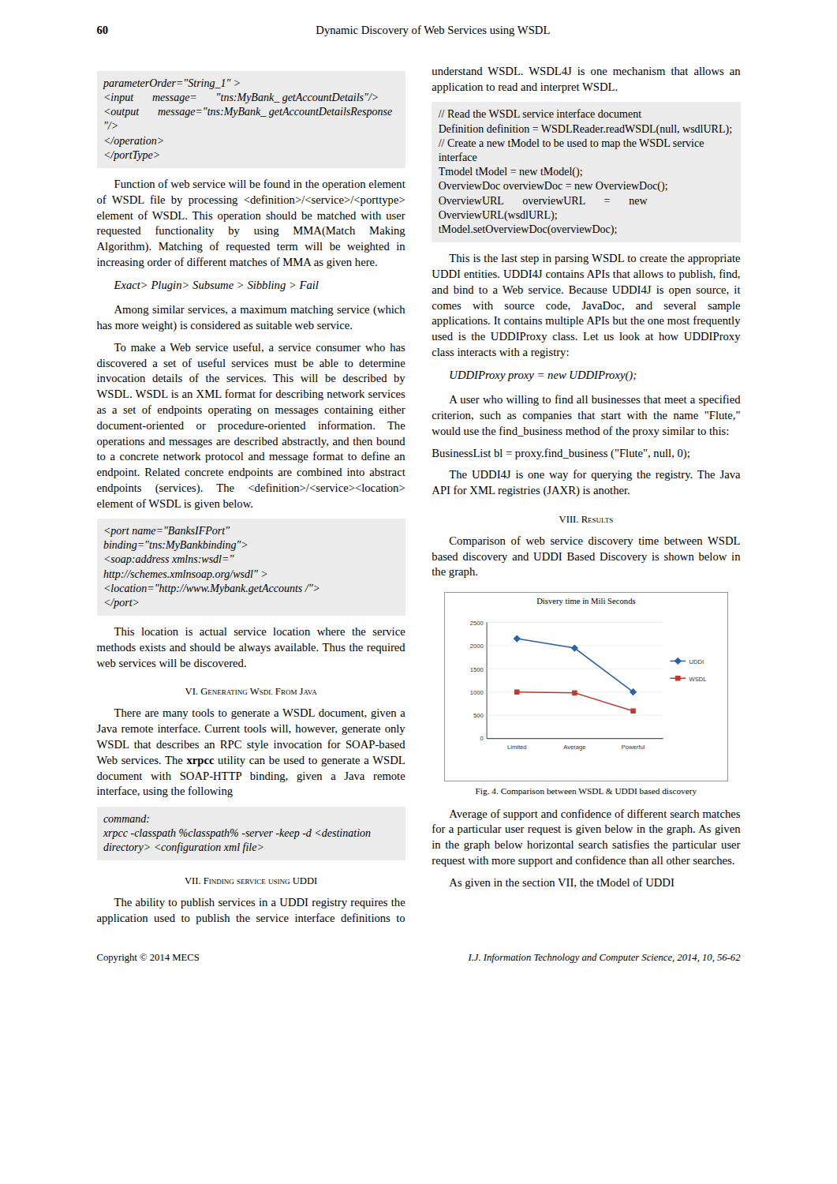60
Dynamic Discovery of Web Services using WSDL
parameterOrder="String_1" >
<input message= "tns:MyBank_ getAccountDetails"/>
<output message="tns:MyBank_ getAccountDetailsResponse "/>
</operation>
</portType>
Function of web service will be found in the operation element of WSDL file by processing <definition>/<service>/<porttype> element of WSDL. This operation should be matched with user requested functionality by using MMA(Match Making Algorithm). Matching of requested term will be weighted in increasing order of different matches of MMA as given here.
Exact> Plugin> Subsume > Sibbling > Fail
Among similar services, a maximum matching service (which has more weight) is considered as suitable web service.
To make a Web service useful, a service consumer who has discovered a set of useful services must be able to determine invocation details of the services. This will be described by WSDL. WSDL is an XML format for describing network services as a set of endpoints operating on messages containing either document-oriented or procedure-oriented information. The operations and messages are described abstractly, and then bound to a concrete network protocol and message format to define an endpoint. Related concrete endpoints are combined into abstract endpoints (services). The <definition>/<service><location> element of WSDL is given below.
<port name="BanksIFPort"
binding="tns:MyBankbinding">
<soap:address xmlns:wsdl="
http://schemes.xmlnsoap.org/wsdl" >
<location="http://www.Mybank.getAccounts /">
</port>
This location is actual service location where the service methods exists and should be always available. Thus the required web services will be discovered.
VI. Generating Wsdl From Java
There are many tools to generate a WSDL document, given a Java remote interface. Current tools will, however, generate only WSDL that describes an RPC style invocation for SOAP-based Web services. The xrpcc utility can be used to generate a WSDL document with SOAP-HTTP binding, given a Java remote interface, using the following
command:
xrpcc -classpath %classpath% -server -keep -d <destination directory> <configuration xml file>
VII. Finding service using UDDI
The ability to publish services in a UDDI registry requires the application used to publish the service interface definitions to understand WSDL. WSDL4J is one mechanism that allows an application to read and interpret WSDL.
// Read the WSDL service interface document
Definition definition = WSDLReader.readWSDL(null, wsdlURL);
// Create a new tModel to be used to map the WSDL service interface
Tmodel tModel = new tModel();
OverviewDoc overviewDoc = new OverviewDoc();
OverviewURL overviewURL = new OverviewURL(wsdlURL);
tModel.setOverviewDoc(overviewDoc);
This is the last step in parsing WSDL to create the appropriate UDDI entities. UDDI4J contains APIs that allows to publish, find, and bind to a Web service. Because UDDI4J is open source, it comes with source code, JavaDoc, and several sample applications. It contains multiple APIs but the one most frequently used is the UDDIProxy class. Let us look at how UDDIProxy class interacts with a registry:
UDDIProxy proxy = new UDDIProxy();
A user who willing to find all businesses that meet a specified criterion, such as companies that start with the name "Flute," would use the find_business method of the proxy similar to this:
BusinessList bl = proxy.find_business ("Flute", null, 0);
The UDDI4J is one way for querying the registry. The Java API for XML registries (JAXR) is another.
VIII. Results
Comparison of web service discovery time between WSDL based discovery and UDDI Based Discovery is shown below in the graph.
Disvery time in Mili Seconds
2500 2000 1500 1000 500 0 Limited Average Powerful UDDI WSDL
Fig. 4. Comparison between WSDL & UDDI based discovery
Average of support and confidence of different search matches for a particular user request is given below in the graph. As given in the graph below horizontal search satisfies the particular user request with more support and confidence than all other searches.
As given in the section VII, the tModel of UDDI
Copyright © 2014 MECS
I.J. Information Technology and Computer Science, 2014, 10, 56-62